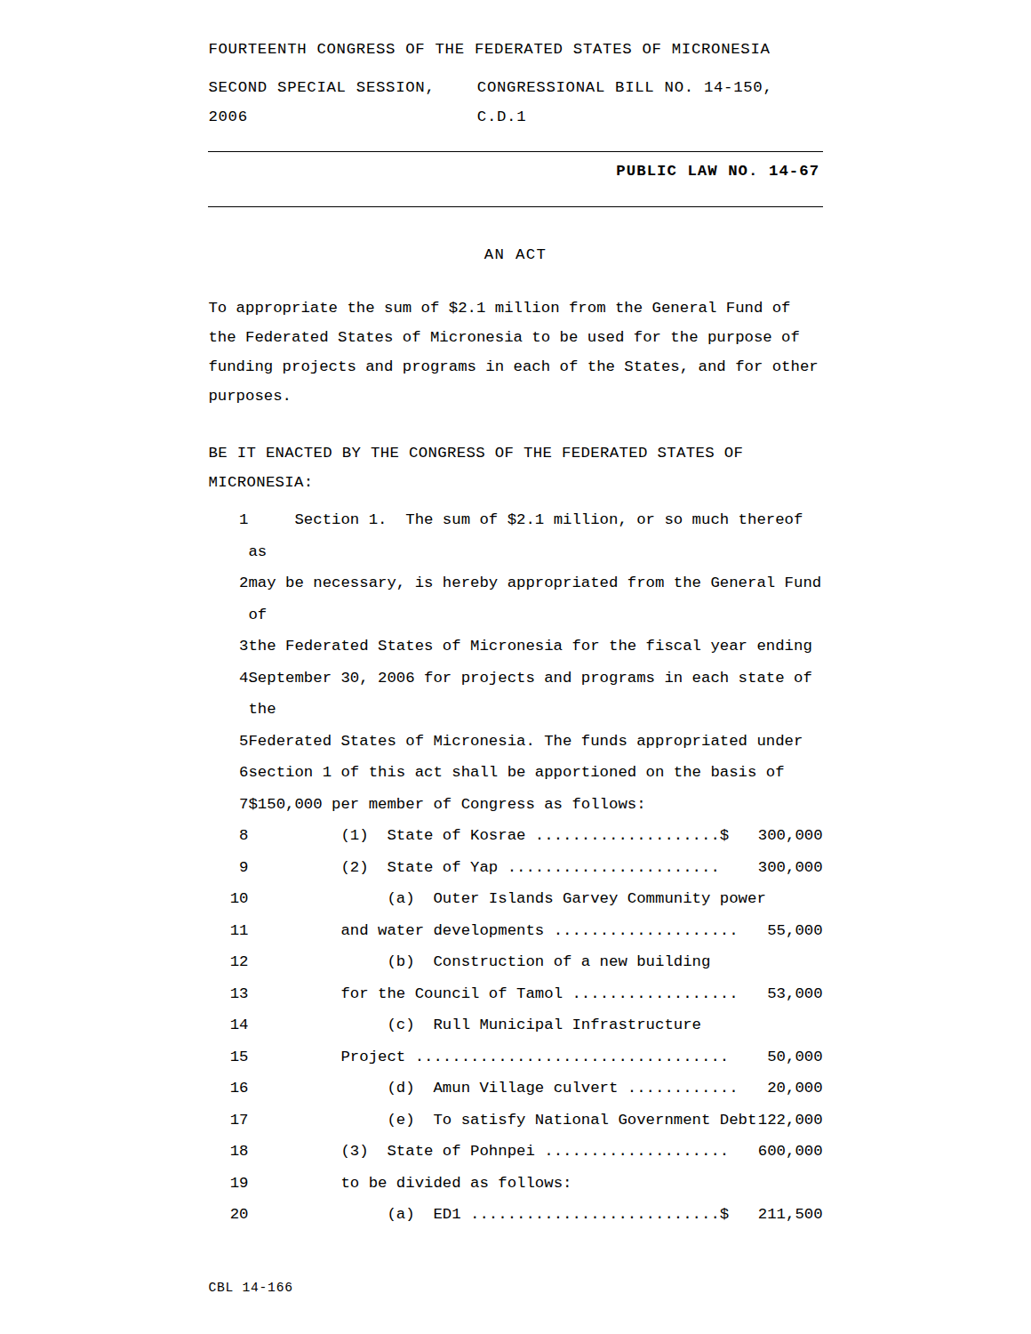FOURTEENTH CONGRESS OF THE FEDERATED STATES OF MICRONESIA
SECOND SPECIAL SESSION, 2006 CONGRESSIONAL BILL NO. 14-150, C.D.1
PUBLIC LAW NO. 14-67
AN ACT
To appropriate the sum of $2.1 million from the General Fund of the Federated States of Micronesia to be used for the purpose of funding projects and programs in each of the States, and for other purposes.
BE IT ENACTED BY THE CONGRESS OF THE FEDERATED STATES OF MICRONESIA:
| 1 | Section 1. The sum of $2.1 million, or so much thereof as |
| 2 | may be necessary, is hereby appropriated from the General Fund of |
| 3 | the Federated States of Micronesia for the fiscal year ending |
| 4 | September 30, 2006 for projects and programs in each state of the |
| 5 | Federated States of Micronesia. The funds appropriated under |
| 6 | section 1 of this act shall be apportioned on the basis of |
| 7 | $150,000 per member of Congress as follows: |
| 8 | (1) State of Kosrae ....................$ 300,000 |
| 9 | (2) State of Yap ....................... 300,000 |
| 10 | (a) Outer Islands Garvey Community power |
| 11 | and water developments .................... 55,000 |
| 12 | (b) Construction of a new building |
| 13 | for the Council of Tamol .................. 53,000 |
| 14 | (c) Rull Municipal Infrastructure |
| 15 | Project .................................. 50,000 |
| 16 | (d) Amun Village culvert ............ 20,000 |
| 17 | (e) To satisfy National Government Debt 122,000 |
| 18 | (3) State of Pohnpei .................... 600,000 |
| 19 | to be divided as follows: |
| 20 | (a) ED1 ...........................$ 211,500 |
CBL 14-166